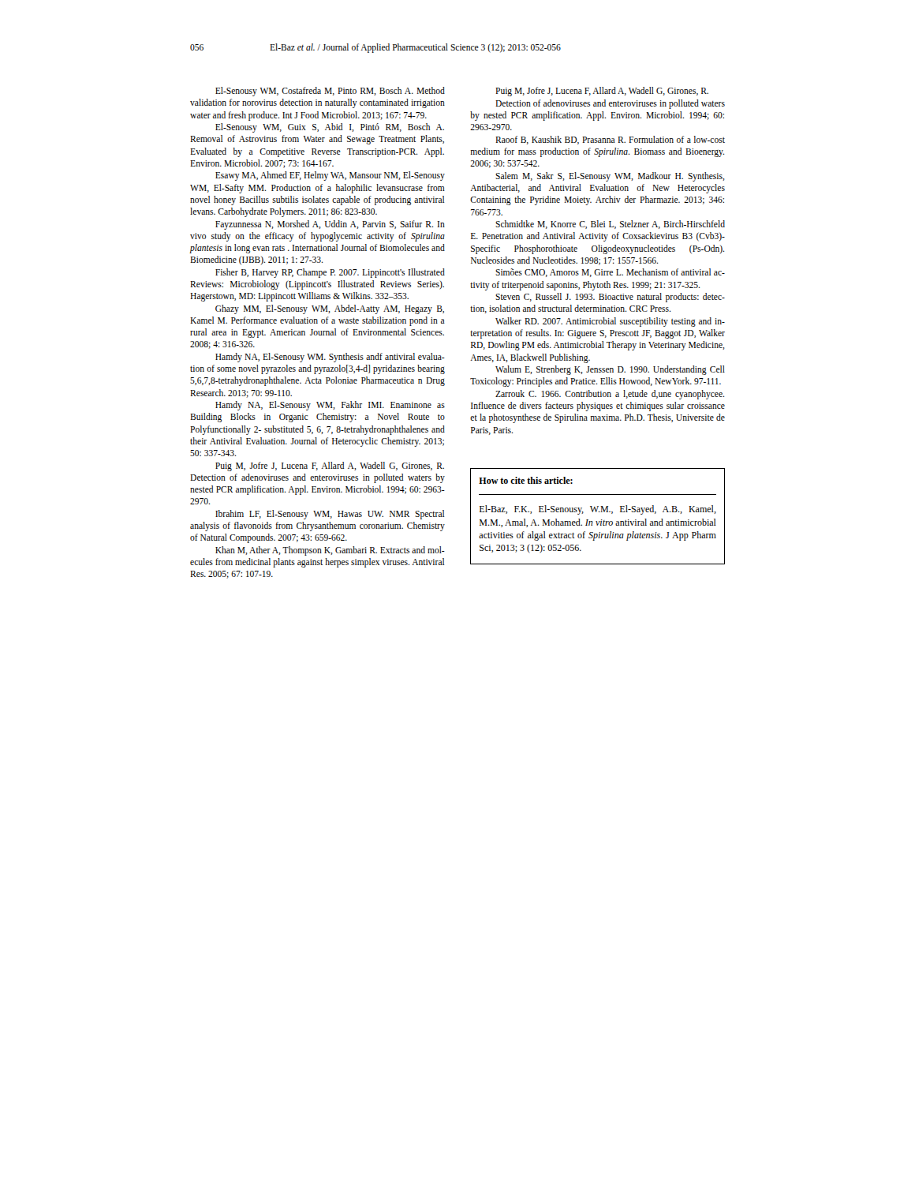056
El-Baz et al. / Journal of Applied Pharmaceutical Science 3 (12); 2013: 052-056
El-Senousy WM, Costafreda M, Pinto RM, Bosch A. Method validation for norovirus detection in naturally contaminated irrigation water and fresh produce. Int J Food Microbiol. 2013; 167: 74-79.
El-Senousy WM, Guix S, Abid I, Pintó RM, Bosch A. Removal of Astrovirus from Water and Sewage Treatment Plants, Evaluated by a Competitive Reverse Transcription-PCR. Appl. Environ. Microbiol. 2007; 73: 164-167.
Esawy MA, Ahmed EF, Helmy WA, Mansour NM, El-Senousy WM, El-Safty MM. Production of a halophilic levansucrase from novel honey Bacillus subtilis isolates capable of producing antiviral levans. Carbohydrate Polymers. 2011; 86: 823-830.
Fayzunnessa N, Morshed A, Uddin A, Parvin S, Saifur R. In vivo study on the efficacy of hypoglycemic activity of Spirulina plantesis in long evan rats . International Journal of Biomolecules and Biomedicine (IJBB). 2011; 1: 27-33.
Fisher B, Harvey RP, Champe P. 2007. Lippincott's Illustrated Reviews: Microbiology (Lippincott's Illustrated Reviews Series). Hagerstown, MD: Lippincott Williams & Wilkins. 332–353.
Ghazy MM, El-Senousy WM, Abdel-Aatty AM, Hegazy B, Kamel M. Performance evaluation of a waste stabilization pond in a rural area in Egypt. American Journal of Environmental Sciences. 2008; 4: 316-326.
Hamdy NA, El-Senousy WM. Synthesis andf antiviral evaluation of some novel pyrazoles and pyrazolo[3,4-d] pyridazines bearing 5,6,7,8-tetrahydronaphthalene. Acta Poloniae Pharmaceutica n Drug Research. 2013; 70: 99-110.
Hamdy NA, El-Senousy WM, Fakhr IMI. Enaminone as Building Blocks in Organic Chemistry: a Novel Route to Polyfunctionally 2- substituted 5, 6, 7, 8-tetrahydronaphthalenes and their Antiviral Evaluation. Journal of Heterocyclic Chemistry. 2013; 50: 337-343.
Puig M, Jofre J, Lucena F, Allard A, Wadell G, Girones, R. Detection of adenoviruses and enteroviruses in polluted waters by nested PCR amplification. Appl. Environ. Microbiol. 1994; 60: 2963-2970.
Ibrahim LF, El-Senousy WM, Hawas UW. NMR Spectral analysis of flavonoids from Chrysanthemum coronarium. Chemistry of Natural Compounds. 2007; 43: 659-662.
Khan M, Ather A, Thompson K, Gambari R. Extracts and molecules from medicinal plants against herpes simplex viruses. Antiviral Res. 2005; 67: 107-19.
Puig M, Jofre J, Lucena F, Allard A, Wadell G, Girones, R.
Detection of adenoviruses and enteroviruses in polluted waters by nested PCR amplification. Appl. Environ. Microbiol. 1994; 60: 2963-2970.
Raoof B, Kaushik BD, Prasanna R. Formulation of a low-cost medium for mass production of Spirulina. Biomass and Bioenergy. 2006; 30: 537-542.
Salem M, Sakr S, El-Senousy WM, Madkour H. Synthesis, Antibacterial, and Antiviral Evaluation of New Heterocycles Containing the Pyridine Moiety. Archiv der Pharmazie. 2013; 346: 766-773.
Schmidtke M, Knorre C, Blei L, Stelzner A, Birch-Hirschfeld E. Penetration and Antiviral Activity of Coxsackievirus B3 (Cvb3)-Specific Phosphorothioate Oligodeoxynucleotides (Ps-Odn). Nucleosides and Nucleotides. 1998; 17: 1557-1566.
Simões CMO, Amoros M, Girre L. Mechanism of antiviral activity of triterpenoid saponins, Phytoth Res. 1999; 21: 317-325.
Steven C, Russell J. 1993. Bioactive natural products: detection, isolation and structural determination. CRC Press.
Walker RD. 2007. Antimicrobial susceptibility testing and interpretation of results. In: Giguere S, Prescott JF, Baggot JD, Walker RD, Dowling PM eds. Antimicrobial Therapy in Veterinary Medicine, Ames, IA, Blackwell Publishing.
Walum E, Strenberg K, Jenssen D. 1990. Understanding Cell Toxicology: Principles and Pratice. Ellis Howood, NewYork. 97-111.
Zarrouk C. 1966. Contribution a l,etude d,une cyanophycee. Influence de divers facteurs physiques et chimiques sular croissance et la photosynthese de Spirulina maxima. Ph.D. Thesis, Universite de Paris, Paris.
How to cite this article:
El-Baz, F.K., El-Senousy, W.M., El-Sayed, A.B., Kamel, M.M., Amal, A. Mohamed. In vitro antiviral and antimicrobial activities of algal extract of Spirulina platensis. J App Pharm Sci, 2013; 3 (12): 052-056.